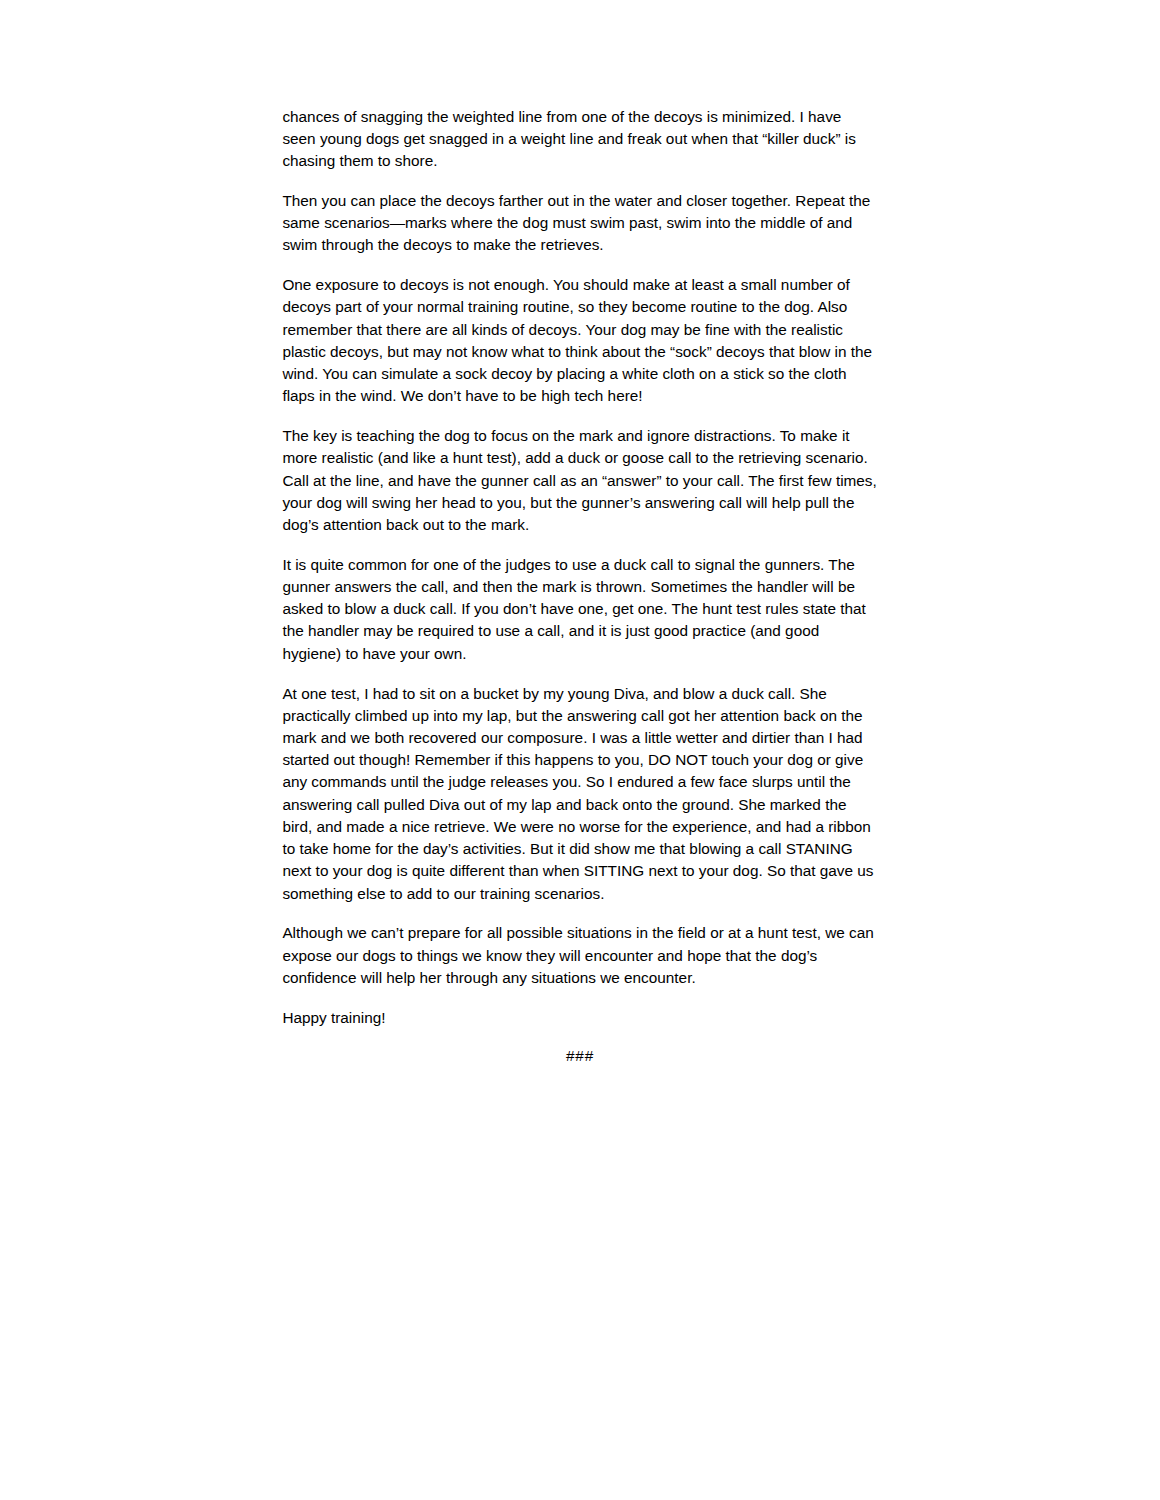chances of snagging the weighted line from one of the decoys is minimized. I have seen young dogs get snagged in a weight line and freak out when that “killer duck” is chasing them to shore.
Then you can place the decoys farther out in the water and closer together. Repeat the same scenarios—marks where the dog must swim past, swim into the middle of and swim through the decoys to make the retrieves.
One exposure to decoys is not enough. You should make at least a small number of decoys part of your normal training routine, so they become routine to the dog. Also remember that there are all kinds of decoys. Your dog may be fine with the realistic plastic decoys, but may not know what to think about the “sock” decoys that blow in the wind. You can simulate a sock decoy by placing a white cloth on a stick so the cloth flaps in the wind. We don’t have to be high tech here!
The key is teaching the dog to focus on the mark and ignore distractions. To make it more realistic (and like a hunt test), add a duck or goose call to the retrieving scenario. Call at the line, and have the gunner call as an “answer” to your call. The first few times, your dog will swing her head to you, but the gunner’s answering call will help pull the dog’s attention back out to the mark.
It is quite common for one of the judges to use a duck call to signal the gunners. The gunner answers the call, and then the mark is thrown. Sometimes the handler will be asked to blow a duck call. If you don’t have one, get one. The hunt test rules state that the handler may be required to use a call, and it is just good practice (and good hygiene) to have your own.
At one test, I had to sit on a bucket by my young Diva, and blow a duck call. She practically climbed up into my lap, but the answering call got her attention back on the mark and we both recovered our composure. I was a little wetter and dirtier than I had started out though! Remember if this happens to you, DO NOT touch your dog or give any commands until the judge releases you. So I endured a few face slurps until the answering call pulled Diva out of my lap and back onto the ground. She marked the bird, and made a nice retrieve. We were no worse for the experience, and had a ribbon to take home for the day’s activities. But it did show me that blowing a call STANING next to your dog is quite different than when SITTING next to your dog. So that gave us something else to add to our training scenarios.
Although we can’t prepare for all possible situations in the field or at a hunt test, we can expose our dogs to things we know they will encounter and hope that the dog’s confidence will help her through any situations we encounter.
Happy training!
###